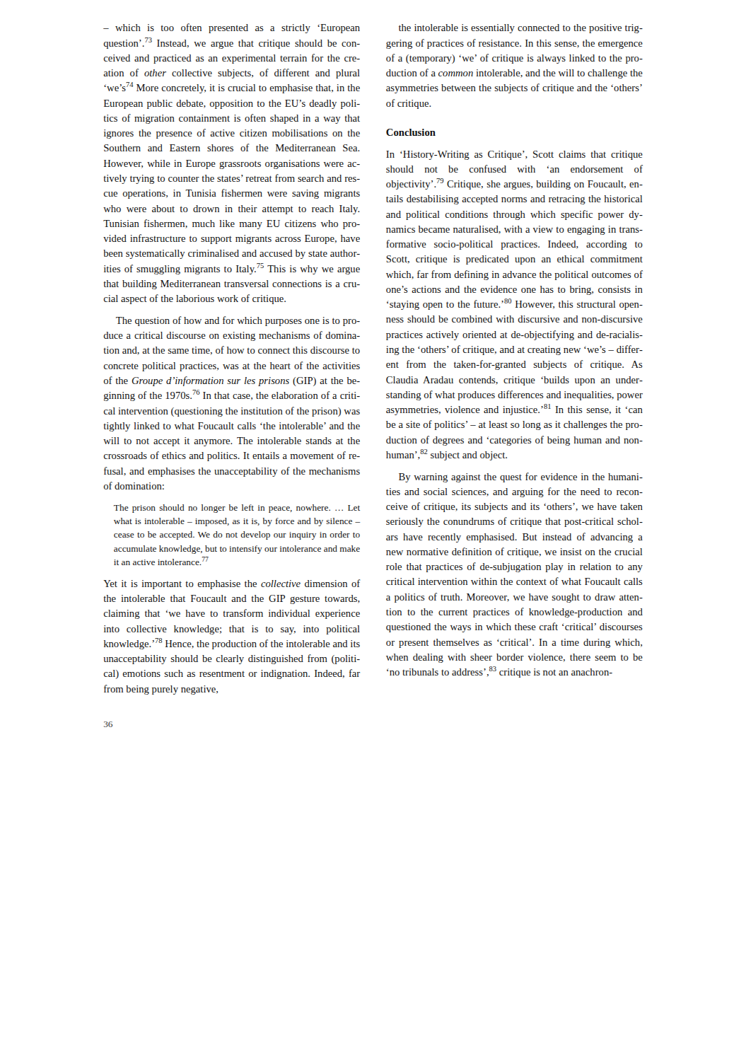– which is too often presented as a strictly ‘European question’.73 Instead, we argue that critique should be conceived and practiced as an experimental terrain for the creation of other collective subjects, of different and plural ‘we’s74 More concretely, it is crucial to emphasise that, in the European public debate, opposition to the EU’s deadly politics of migration containment is often shaped in a way that ignores the presence of active citizen mobilisations on the Southern and Eastern shores of the Mediterranean Sea. However, while in Europe grassroots organisations were actively trying to counter the states’ retreat from search and rescue operations, in Tunisia fishermen were saving migrants who were about to drown in their attempt to reach Italy. Tunisian fishermen, much like many EU citizens who provided infrastructure to support migrants across Europe, have been systematically criminalised and accused by state authorities of smuggling migrants to Italy.75 This is why we argue that building Mediterranean transversal connections is a crucial aspect of the laborious work of critique.
The question of how and for which purposes one is to produce a critical discourse on existing mechanisms of domination and, at the same time, of how to connect this discourse to concrete political practices, was at the heart of the activities of the Groupe d’information sur les prisons (GIP) at the beginning of the 1970s.76 In that case, the elaboration of a critical intervention (questioning the institution of the prison) was tightly linked to what Foucault calls ‘the intolerable’ and the will to not accept it anymore. The intolerable stands at the crossroads of ethics and politics. It entails a movement of refusal, and emphasises the unacceptability of the mechanisms of domination:
The prison should no longer be left in peace, nowhere. … Let what is intolerable – imposed, as it is, by force and by silence – cease to be accepted. We do not develop our inquiry in order to accumulate knowledge, but to intensify our intolerance and make it an active intolerance.77
Yet it is important to emphasise the collective dimension of the intolerable that Foucault and the GIP gesture towards, claiming that ‘we have to transform individual experience into collective knowledge; that is to say, into political knowledge.’78 Hence, the production of the intolerable and its unacceptability should be clearly distinguished from (political) emotions such as resentment or indignation. Indeed, far from being purely negative,
the intolerable is essentially connected to the positive triggering of practices of resistance. In this sense, the emergence of a (temporary) ‘we’ of critique is always linked to the production of a common intolerable, and the will to challenge the asymmetries between the subjects of critique and the ‘others’ of critique.
Conclusion
In ‘History-Writing as Critique’, Scott claims that critique should not be confused with ‘an endorsement of objectivity’.79 Critique, she argues, building on Foucault, entails destabilising accepted norms and retracing the historical and political conditions through which specific power dynamics became naturalised, with a view to engaging in transformative socio-political practices. Indeed, according to Scott, critique is predicated upon an ethical commitment which, far from defining in advance the political outcomes of one’s actions and the evidence one has to bring, consists in ‘staying open to the future.’80 However, this structural openness should be combined with discursive and non-discursive practices actively oriented at de-objectifying and de-racialising the ‘others’ of critique, and at creating new ‘we’s – different from the taken-for-granted subjects of critique. As Claudia Aradau contends, critique ‘builds upon an understanding of what produces differences and inequalities, power asymmetries, violence and injustice.’81 In this sense, it ‘can be a site of politics’ – at least so long as it challenges the production of degrees and ‘categories of being human and non-human’,82 subject and object.
By warning against the quest for evidence in the humanities and social sciences, and arguing for the need to reconceive of critique, its subjects and its ‘others’, we have taken seriously the conundrums of critique that post-critical scholars have recently emphasised. But instead of advancing a new normative definition of critique, we insist on the crucial role that practices of de-subjugation play in relation to any critical intervention within the context of what Foucault calls a politics of truth. Moreover, we have sought to draw attention to the current practices of knowledge-production and questioned the ways in which these craft ‘critical’ discourses or present themselves as ‘critical’. In a time during which, when dealing with sheer border violence, there seem to be ‘no tribunals to address’,83 critique is not an anachron-
36